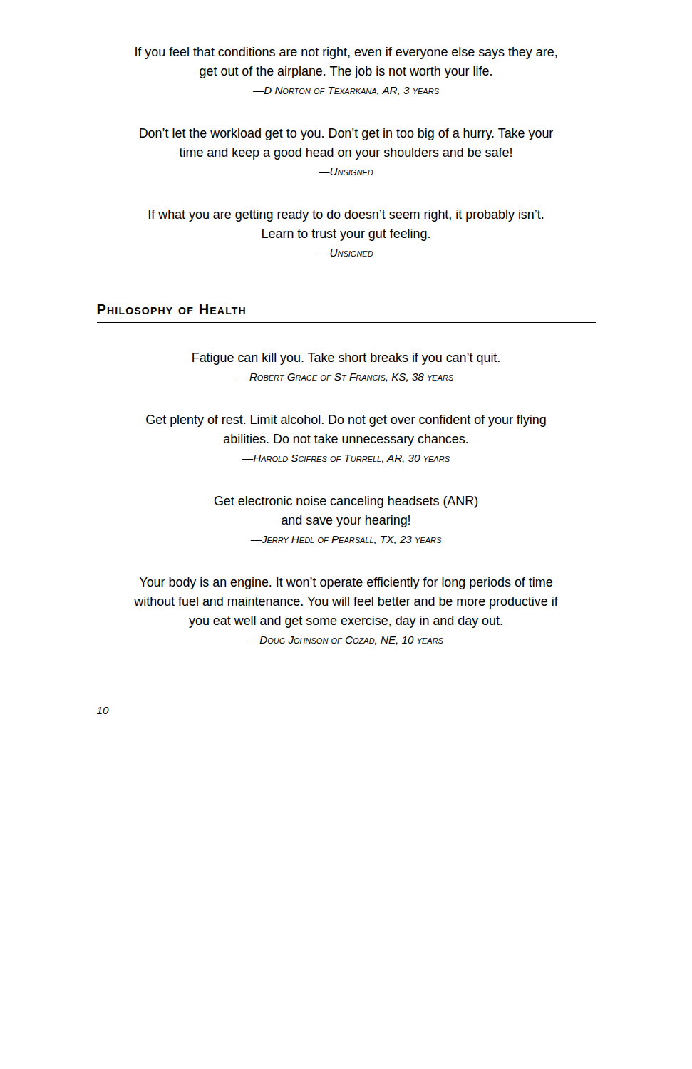If you feel that conditions are not right, even if everyone else says they are, get out of the airplane. The job is not worth your life.
—D Norton of Texarkana, AR, 3 years
Don’t let the workload get to you. Don’t get in too big of a hurry. Take your time and keep a good head on your shoulders and be safe!
—Unsigned
If what you are getting ready to do doesn’t seem right, it probably isn’t. Learn to trust your gut feeling.
—Unsigned
Philosophy of Health
Fatigue can kill you. Take short breaks if you can’t quit.
—Robert Grace of St Francis, KS, 38 years
Get plenty of rest. Limit alcohol. Do not get over confident of your flying abilities. Do not take unnecessary chances.
—Harold Scifres of Turrell, AR, 30 years
Get electronic noise canceling headsets (ANR)
and save your hearing!
—Jerry Hedl of Pearsall, TX, 23 years
Your body is an engine. It won’t operate efficiently for long periods of time without fuel and maintenance. You will feel better and be more productive if you eat well and get some exercise, day in and day out.
—Doug Johnson of Cozad, NE, 10 years
10